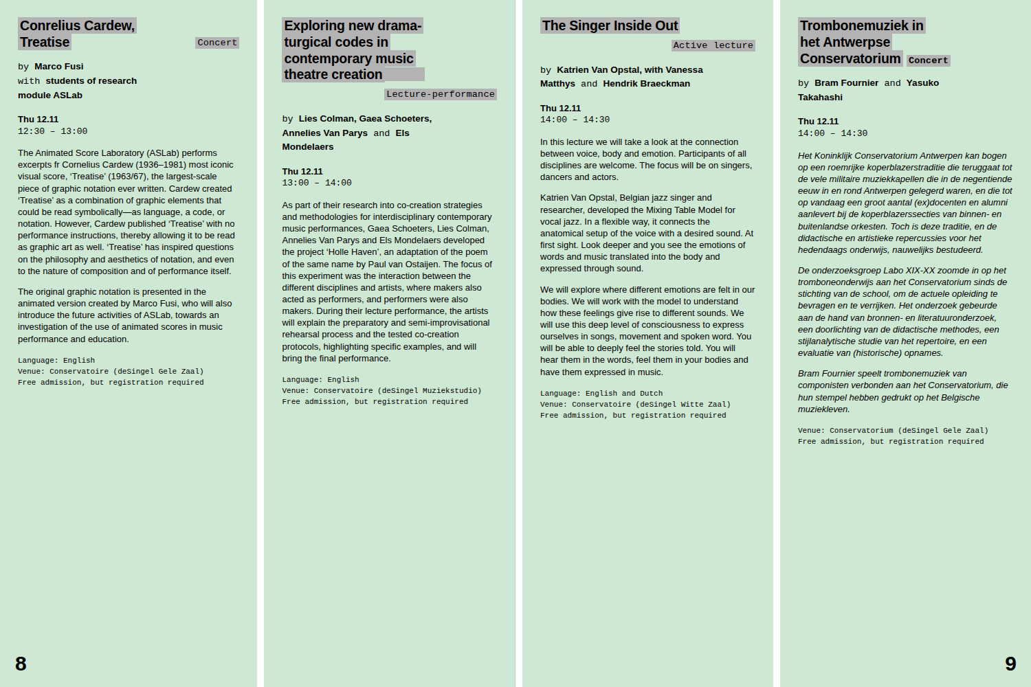Conrelius Cardew,
Treatise
Concert
by Marco Fusi
with students of research
module ASLab
Thu 12.1112:30 – 13:00
The Animated Score Laboratory (ASLab) performs excerpts fr Cornelius Cardew (1936–1981) most iconic visual score, ‘Treatise’ (1963/67), the largest-scale piece of graphic notation ever written. Cardew created ‘Treatise’ as a combination of graphic elements that could be read symbolically—as language, a code, or notation. However, Cardew published ‘Treatise’ with no performance instructions, thereby allowing it to be read as graphic art as well. ‘Treatise’ has inspired questions on the philosophy and aesthetics of notation, and even to the nature of composition and of performance itself.
The original graphic notation is presented in the animated version created by Marco Fusi, who will also introduce the future activities of ASLab, towards an investigation of the use of animated scores in music performance and education.
Language: English
Venue: Conservatoire (deSingel Gele Zaal)
Free admission, but registration required
8
Exploring new drama-
turgical codes in
contemporary music
theatre creation
Lecture-performance
by Lies Colman, Gaea Schoeters,
Annelies Van Parys and Els
Mondelaers
Thu 12.1113:00 – 14:00
As part of their research into co-creation strategies and methodologies for interdisciplinary contemporary music performances, Gaea Schoeters, Lies Colman, Annelies Van Parys and Els Mondelaers developed the project ‘Holle Haven’, an adaptation of the poem of the same name by Paul van Ostaijen. The focus of this experiment was the interaction between the different disciplines and artists, where makers also acted as performers, and performers were also makers. During their lecture performance, the artists will explain the preparatory and semi-improvisational rehearsal process and the tested co-creation protocols, highlighting specific examples, and will bring the final performance.
Language: English
Venue: Conservatoire (deSingel Muziekstudio)
Free admission, but registration required
The Singer Inside Out
Active lecture
by Katrien Van Opstal, with Vanessa
Matthys and Hendrik Braeckman
Thu 12.1114:00 – 14:30
In this lecture we will take a look at the connection between voice, body and emotion. Participants of all disciplines are welcome. The focus will be on singers, dancers and actors.
Katrien Van Opstal, Belgian jazz singer and researcher, developed the Mixing Table Model for vocal jazz. In a flexible way, it connects the anatomical setup of the voice with a desired sound. At first sight. Look deeper and you see the emotions of words and music translated into the body and expressed through sound.
We will explore where different emotions are felt in our bodies. We will work with the model to understand how these feelings give rise to different sounds. We will use this deep level of consciousness to express ourselves in songs, movement and spoken word. You will be able to deeply feel the stories told. You will hear them in the words, feel them in your bodies and have them expressed in music.
Language: English and Dutch
Venue: Conservatoire (deSingel Witte Zaal)
Free admission, but registration required
Trombonemuziek in
het Antwerpse
Conservatorium Concert
by Bram Fournier and Yasuko
Takahashi
Thu 12.1114:00 – 14:30
Het Koninklijk Conservatorium Antwerpen kan bogen op een roemrijke koperblazerstraditie die teruggaat tot de vele militaire muziekkapellen die in de negentiende eeuw in en rond Antwerpen gelegerd waren, en die tot op vandaag een groot aantal (ex)docenten en alumni aanlevert bij de koperblazerssecties van binnen- en buitenlandse orkesten. Toch is deze traditie, en de didactische en artistieke repercussies voor het hedendaags onderwijs, nauwelijks bestudeerd.
De onderzoeksgroep Labo XIX-XX zoomde in op het tromboneonderwijs aan het Conservatorium sinds de stichting van de school, om de actuele opleiding te bevragen en te verrijken. Het onderzoek gebeurde aan de hand van bronnen- en literatuuronderzoek, een doorlichting van de didactische methodes, een stijlanalytische studie van het repertoire, en een evaluatie van (historische) opnames.
Bram Fournier speelt trombonemuziek van componisten verbonden aan het Conservatorium, die hun stempel hebben gedrukt op het Belgische muziekleven.
Venue: Conservatorium (deSingel Gele Zaal)
Free admission, but registration required
9